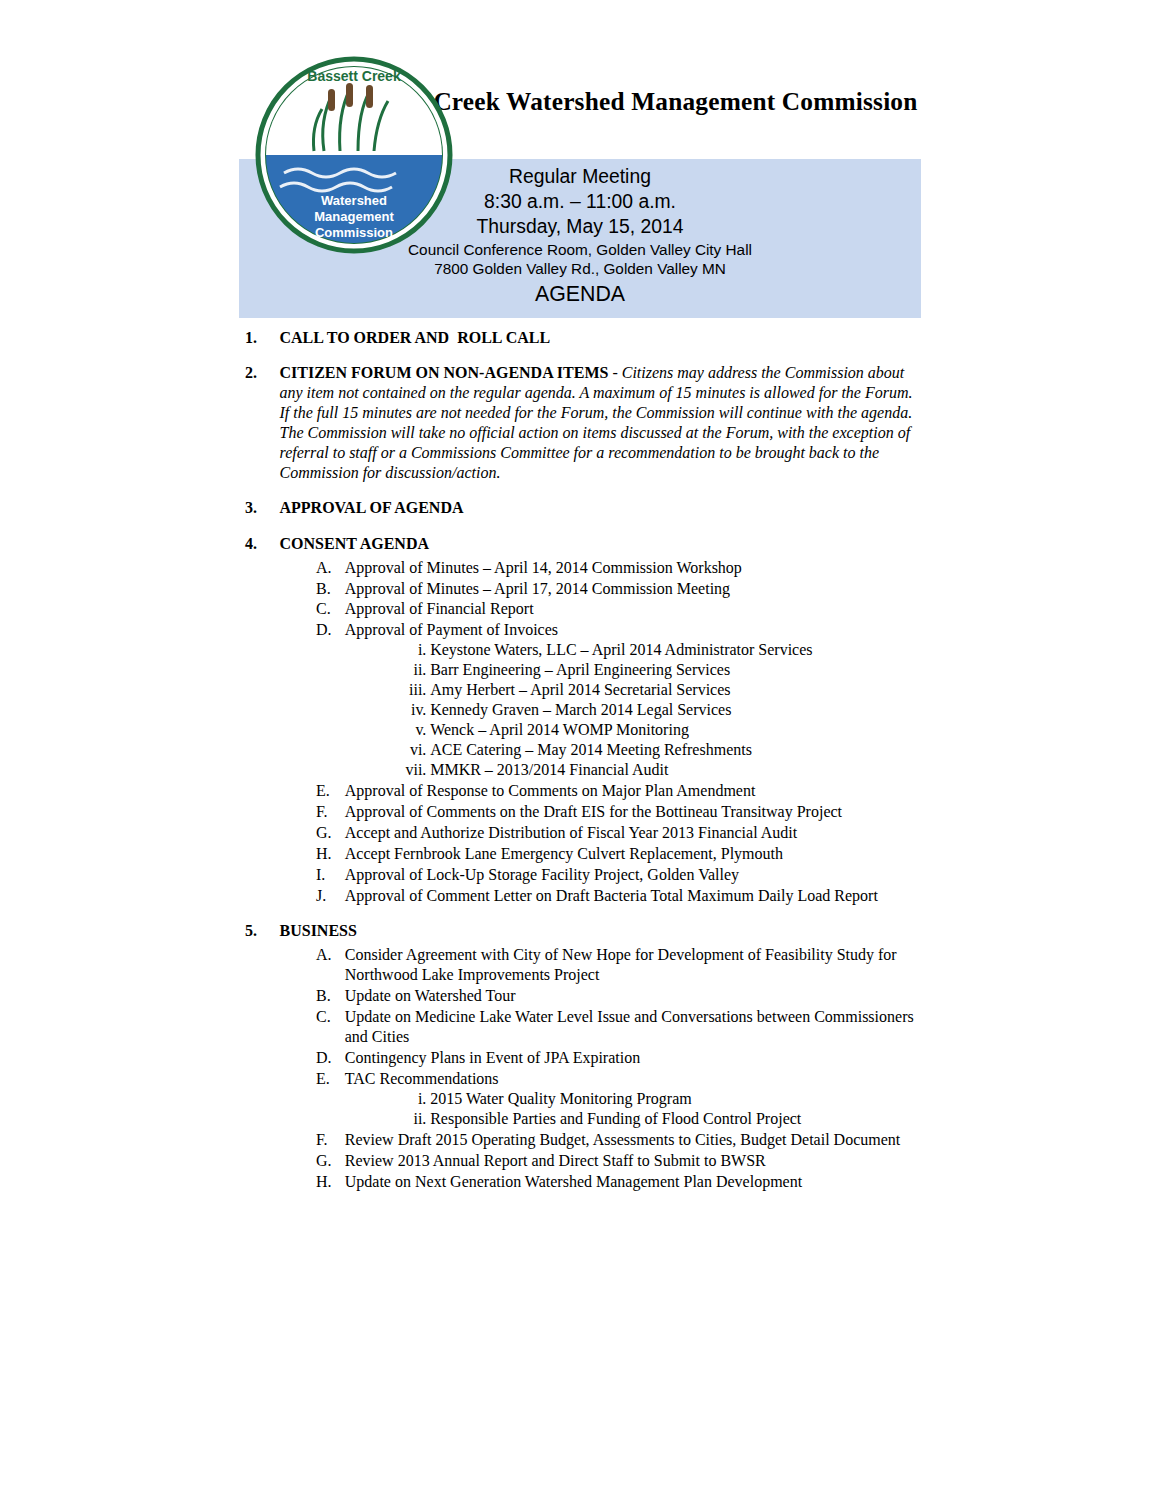Watershed Management Commission Bassett Creek
Bassett Creek Watershed Management Commission
Regular Meeting
8:30 a.m. – 11:00 a.m.
Thursday, May 15, 2014
Council Conference Room, Golden Valley City Hall
7800 Golden Valley Rd., Golden Valley MN
AGENDA
Call to Order and Roll Call
Citizen Forum on Non-Agenda Items - Citizens may address the Commission about any item not contained on the regular agenda. A maximum of 15 minutes is allowed for the Forum. If the full 15 minutes are not needed for the Forum, the Commission will continue with the agenda. The Commission will take no official action on items discussed at the Forum, with the exception of referral to staff or a Commissions Committee for a recommendation to be brought back to the Commission for discussion/action.
Approval of Agenda
Consent Agenda
Approval of Minutes – April 14, 2014 Commission Workshop
Approval of Minutes – April 17, 2014 Commission Meeting
Approval of Financial Report
Approval of Payment of Invoices
Keystone Waters, LLC – April 2014 Administrator Services
Barr Engineering – April Engineering Services
Amy Herbert – April 2014 Secretarial Services
Kennedy Graven – March 2014 Legal Services
Wenck – April 2014 WOMP Monitoring
ACE Catering – May 2014 Meeting Refreshments
MMKR – 2013/2014 Financial Audit
Approval of Response to Comments on Major Plan Amendment
Approval of Comments on the Draft EIS for the Bottineau Transitway Project
Accept and Authorize Distribution of Fiscal Year 2013 Financial Audit
Accept Fernbrook Lane Emergency Culvert Replacement, Plymouth
Approval of Lock-Up Storage Facility Project, Golden Valley
Approval of Comment Letter on Draft Bacteria Total Maximum Daily Load Report
Business
Consider Agreement with City of New Hope for Development of Feasibility Study for Northwood Lake Improvements Project
Update on Watershed Tour
Update on Medicine Lake Water Level Issue and Conversations between Commissioners and Cities
Contingency Plans in Event of JPA Expiration
TAC Recommendations
2015 Water Quality Monitoring Program
Responsible Parties and Funding of Flood Control Project
Review Draft 2015 Operating Budget, Assessments to Cities, Budget Detail Document
Review 2013 Annual Report and Direct Staff to Submit to BWSR
Update on Next Generation Watershed Management Plan Development